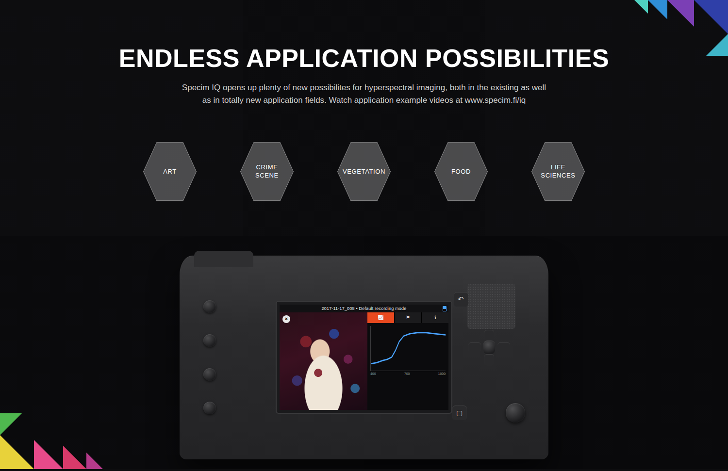Endless Application Possibilities
Specim IQ opens up plenty of new possibilites for hyperspectral imaging, both in the existing as well as in totally new application fields. Watch application example videos at www.specim.fi/iq
Art
Crime
Scene
Vegetation
Food
Life
Sciences
2017-11-17_008 • Default recording mode
×
SI
⊕
▦
📈
⚑
ℹ
400 700 1000
↶
▢